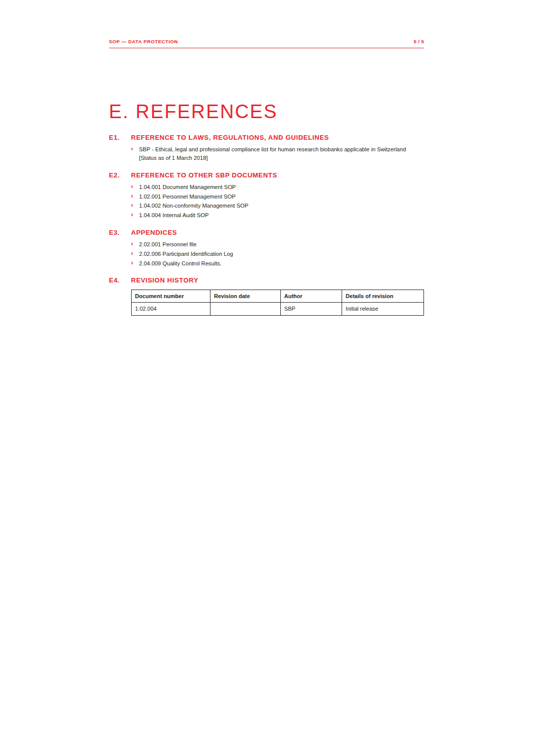SOP — Data Protection 5 / 5
E. References
E1. Reference to laws, regulations, and guidelines
SBP - Ethical, legal and professional compliance list for human research biobanks applicable in Switzerland [Status as of 1 March 2018]
E2. Reference to other SBP documents
1.04.001 Document Management SOP
1.02.001 Personnel Management SOP
1.04.002 Non-conformity Management SOP
1.04.004 Internal Audit SOP
E3. Appendices
2.02.001 Personnel file
2.02.006 Participant Identification Log
2.04.009 Quality Control Results.
E4. Revision history
| Document number | Revision date | Author | Details of revision |
| --- | --- | --- | --- |
| 1.02.004 | | SBP | Initial release |